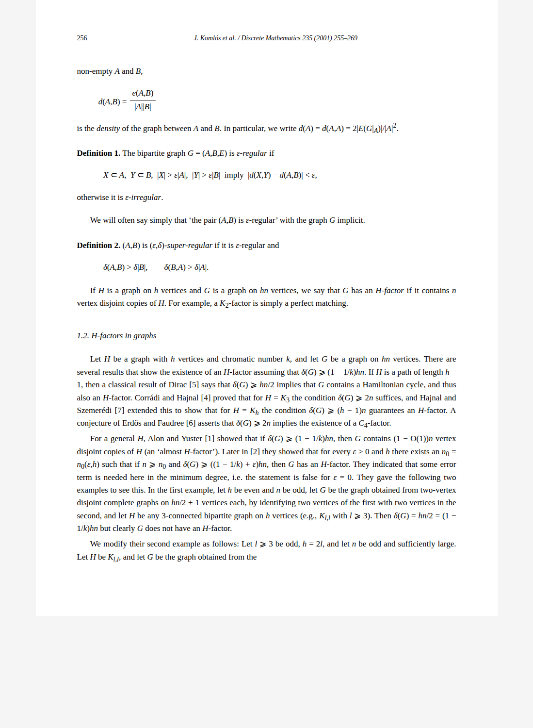256 J. Komlós et al. / Discrete Mathematics 235 (2001) 255–269
non-empty A and B,
d(A,B) = e(A,B) |A||B|
is the density of the graph between A and B. In particular, we write d(A) = d(A,A) = 2|E(G|A)|/|A|2.
Definition 1. The bipartite graph G = (A,B,E) is ε-regular if
X ⊂ A, Y ⊂ B, |X| > ε|A|, |Y| > ε|B| imply |d(X,Y) − d(A,B)| < ε,
otherwise it is ε-irregular.
We will often say simply that ‘the pair (A,B) is ε-regular’ with the graph G implicit.
Definition 2. (A,B) is (ε,δ)-super-regular if it is ε-regular and
δ(A,B) > δ|B|, δ(B,A) > δ|A|.
If H is a graph on h vertices and G is a graph on hn vertices, we say that G has an H-factor if it contains n vertex disjoint copies of H. For example, a K2-factor is simply a perfect matching.
1.2. H-factors in graphs
Let H be a graph with h vertices and chromatic number k, and let G be a graph on hn vertices. There are several results that show the existence of an H-factor assuming that δ(G) ⩾ (1 − 1/k)hn. If H is a path of length h − 1, then a classical result of Dirac [5] says that δ(G) ⩾ hn/2 implies that G contains a Hamiltonian cycle, and thus also an H-factor. Corrádi and Hajnal [4] proved that for H = K3 the condition δ(G) ⩾ 2n suffices, and Hajnal and Szemerédi [7] extended this to show that for H = Kh the condition δ(G) ⩾ (h − 1)n guarantees an H-factor. A conjecture of Erdős and Faudree [6] asserts that δ(G) ⩾ 2n implies the existence of a C4-factor.
For a general H, Alon and Yuster [1] showed that if δ(G) ⩾ (1 − 1/k)hn, then G contains (1 − O(1))n vertex disjoint copies of H (an ‘almost H-factor’). Later in [2] they showed that for every ε > 0 and h there exists an n0 = n0(ε,h) such that if n ⩾ n0 and δ(G) ⩾ ((1 − 1/k) + ε)hn, then G has an H-factor. They indicated that some error term is needed here in the minimum degree, i.e. the statement is false for ε = 0. They gave the following two examples to see this. In the first example, let h be even and n be odd, let G be the graph obtained from two-vertex disjoint complete graphs on hn/2 + 1 vertices each, by identifying two vertices of the first with two vertices in the second, and let H be any 3-connected bipartite graph on h vertices (e.g., Kl,l with l ⩾ 3). Then δ(G) = hn/2 = (1 − 1/k)hn but clearly G does not have an H-factor.
We modify their second example as follows: Let l ⩾ 3 be odd, h = 2l, and let n be odd and sufficiently large. Let H be Kl,l, and let G be the graph obtained from the